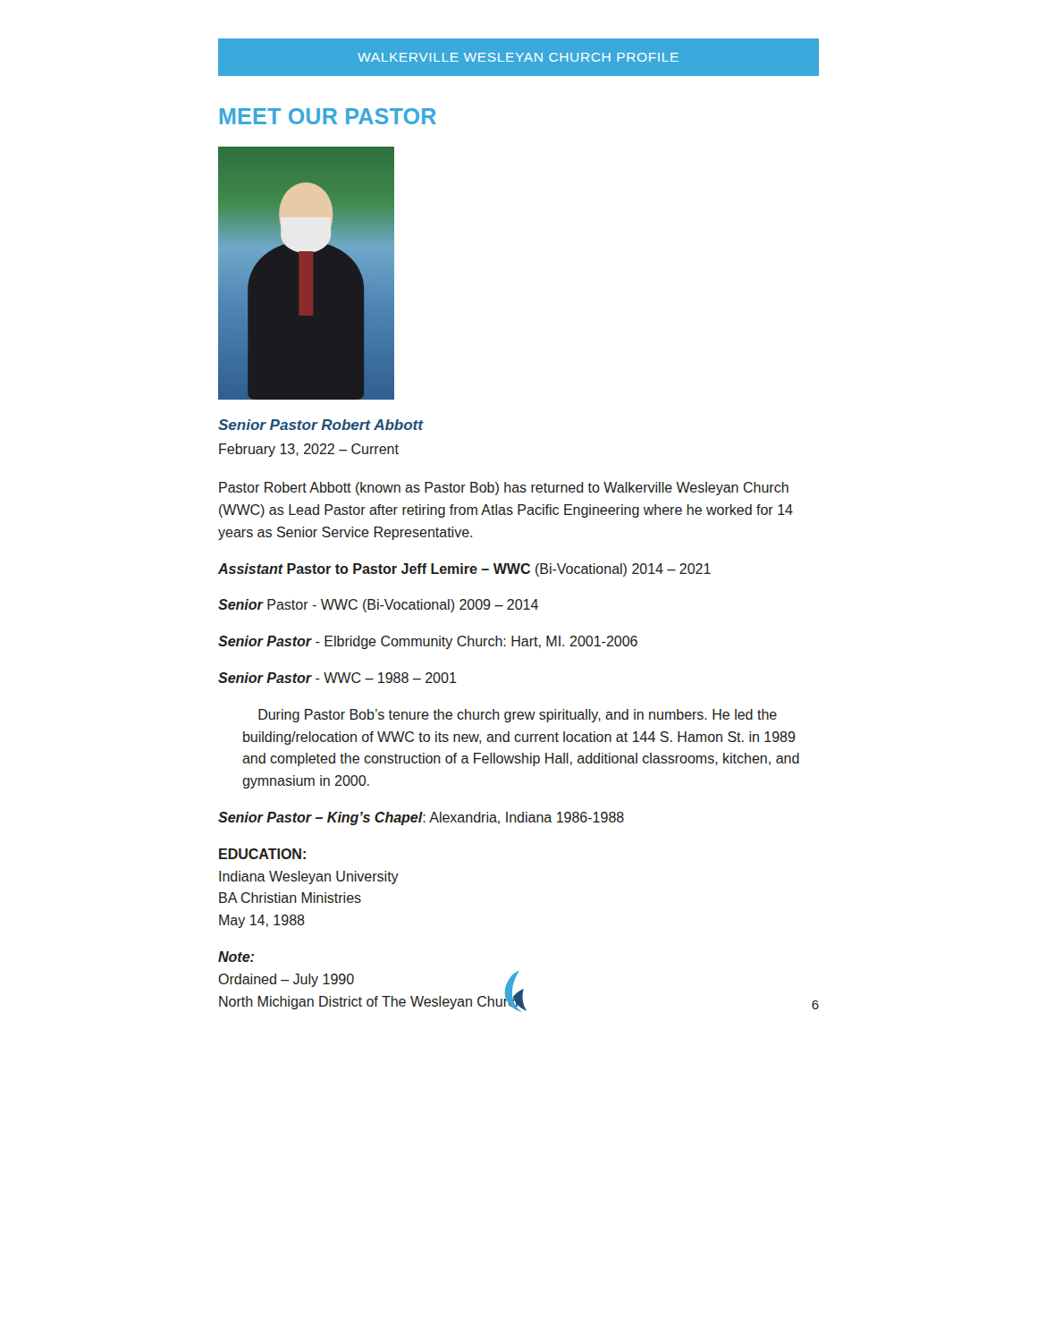WALKERVILLE WESLEYAN CHURCH PROFILE
MEET OUR PASTOR
Senior Pastor Robert Abbott
February 13, 2022 – Current
Pastor Robert Abbott (known as Pastor Bob) has returned to Walkerville Wesleyan Church (WWC) as Lead Pastor after retiring from Atlas Pacific Engineering where he worked for 14 years as Senior Service Representative.
Assistant Pastor to Pastor Jeff Lemire – WWC (Bi-Vocational) 2014 – 2021
Senior Pastor - WWC (Bi-Vocational) 2009 – 2014
Senior Pastor - Elbridge Community Church: Hart, MI. 2001-2006
Senior Pastor - WWC – 1988 – 2001
During Pastor Bob’s tenure the church grew spiritually, and in numbers. He led the building/relocation of WWC to its new, and current location at 144 S. Hamon St. in 1989 and completed the construction of a Fellowship Hall, additional classrooms, kitchen, and gymnasium in 2000.
Senior Pastor – King’s Chapel: Alexandria, Indiana 1986-1988
EDUCATION:
Indiana Wesleyan University
BA Christian Ministries
May 14, 1988
Note:
Ordained – July 1990
North Michigan District of The Wesleyan Church
6